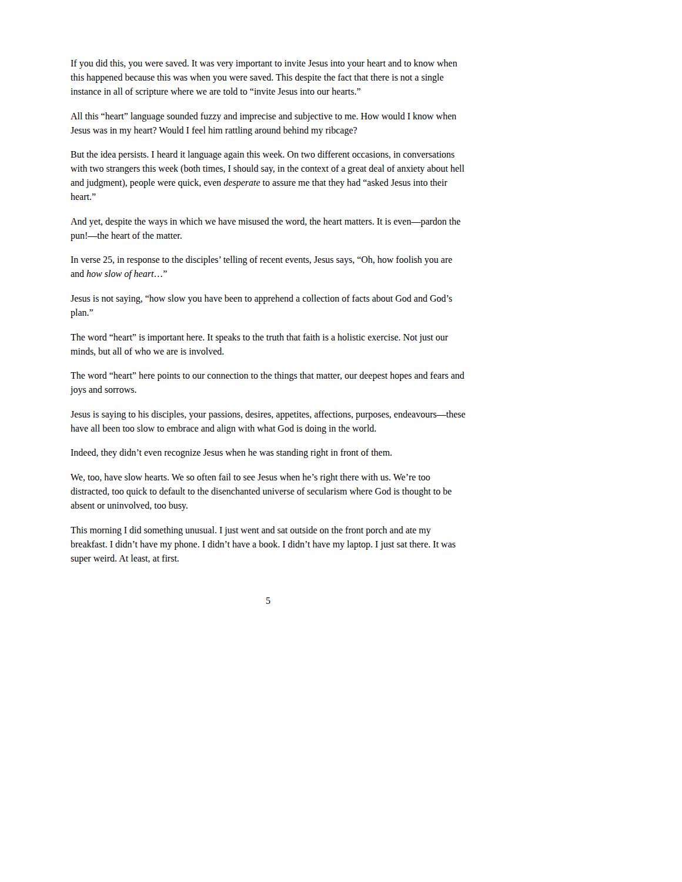If you did this, you were saved. It was very important to invite Jesus into your heart and to know when this happened because this was when you were saved. This despite the fact that there is not a single instance in all of scripture where we are told to “invite Jesus into our hearts.”
All this “heart” language sounded fuzzy and imprecise and subjective to me. How would I know when Jesus was in my heart? Would I feel him rattling around behind my ribcage?
But the idea persists. I heard it language again this week. On two different occasions, in conversations with two strangers this week (both times, I should say, in the context of a great deal of anxiety about hell and judgment), people were quick, even desperate to assure me that they had “asked Jesus into their heart.”
And yet, despite the ways in which we have misused the word, the heart matters. It is even—pardon the pun!—the heart of the matter.
In verse 25, in response to the disciples’ telling of recent events, Jesus says, “Oh, how foolish you are and how slow of heart…”
Jesus is not saying, “how slow you have been to apprehend a collection of facts about God and God’s plan.”
The word “heart” is important here. It speaks to the truth that faith is a holistic exercise. Not just our minds, but all of who we are is involved.
The word “heart” here points to our connection to the things that matter, our deepest hopes and fears and joys and sorrows.
Jesus is saying to his disciples, your passions, desires, appetites, affections, purposes, endeavours—these have all been too slow to embrace and align with what God is doing in the world.
Indeed, they didn’t even recognize Jesus when he was standing right in front of them.
We, too, have slow hearts. We so often fail to see Jesus when he’s right there with us. We’re too distracted, too quick to default to the disenchanted universe of secularism where God is thought to be absent or uninvolved, too busy.
This morning I did something unusual. I just went and sat outside on the front porch and ate my breakfast. I didn’t have my phone. I didn’t have a book. I didn’t have my laptop. I just sat there. It was super weird. At least, at first.
5